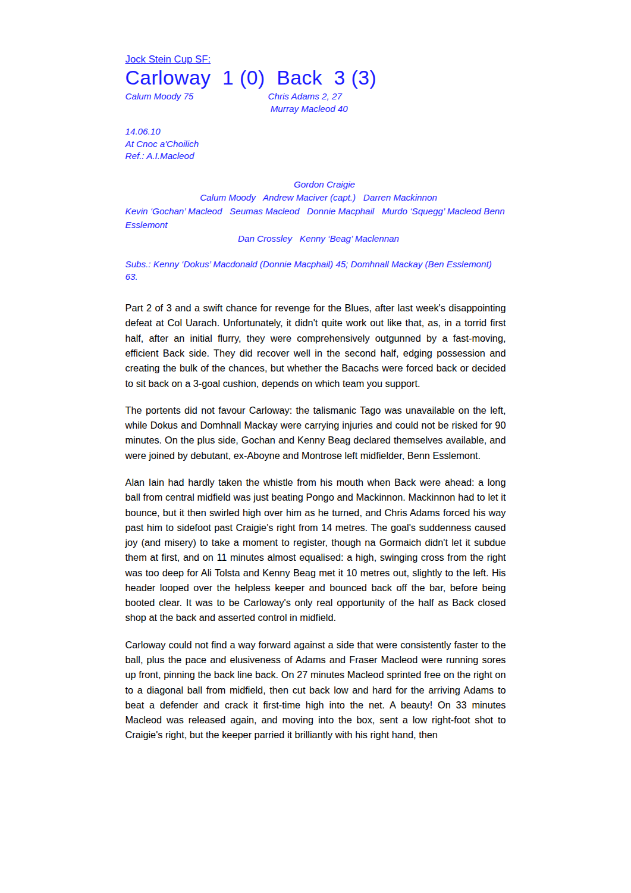Jock Stein Cup SF:
Carloway 1 (0) Back 3 (3)
Calum Moody 75 Chris Adams 2, 27
Murray Macleod 40
14.06.10
At Cnoc a'Choilich
Ref.: A.I.Macleod
Gordon Craigie Calum Moody Andrew Maciver (capt.) Darren Mackinnon Kevin ‘Gochan’ Macleod Seumas Macleod Donnie Macphail Murdo ‘Squegg’ Macleod Benn Esslemont Dan Crossley Kenny ‘Beag’ Maclennan
Subs.: Kenny ‘Dokus’ Macdonald (Donnie Macphail) 45; Domhnall Mackay (Ben Esslemont) 63.
Part 2 of 3 and a swift chance for revenge for the Blues, after last week's disappointing defeat at Col Uarach. Unfortunately, it didn't quite work out like that, as, in a torrid first half, after an initial flurry, they were comprehensively outgunned by a fast-moving, efficient Back side. They did recover well in the second half, edging possession and creating the bulk of the chances, but whether the Bacachs were forced back or decided to sit back on a 3-goal cushion, depends on which team you support.
The portents did not favour Carloway: the talismanic Tago was unavailable on the left, while Dokus and Domhnall Mackay were carrying injuries and could not be risked for 90 minutes. On the plus side, Gochan and Kenny Beag declared themselves available, and were joined by debutant, ex-Aboyne and Montrose left midfielder, Benn Esslemont.
Alan Iain had hardly taken the whistle from his mouth when Back were ahead: a long ball from central midfield was just beating Pongo and Mackinnon. Mackinnon had to let it bounce, but it then swirled high over him as he turned, and Chris Adams forced his way past him to sidefoot past Craigie's right from 14 metres. The goal's suddenness caused joy (and misery) to take a moment to register, though na Gormaich didn't let it subdue them at first, and on 11 minutes almost equalised: a high, swinging cross from the right was too deep for Ali Tolsta and Kenny Beag met it 10 metres out, slightly to the left. His header looped over the helpless keeper and bounced back off the bar, before being booted clear. It was to be Carloway's only real opportunity of the half as Back closed shop at the back and asserted control in midfield.
Carloway could not find a way forward against a side that were consistently faster to the ball, plus the pace and elusiveness of Adams and Fraser Macleod were running sores up front, pinning the back line back. On 27 minutes Macleod sprinted free on the right on to a diagonal ball from midfield, then cut back low and hard for the arriving Adams to beat a defender and crack it first-time high into the net. A beauty! On 33 minutes Macleod was released again, and moving into the box, sent a low right-foot shot to Craigie's right, but the keeper parried it brilliantly with his right hand, then